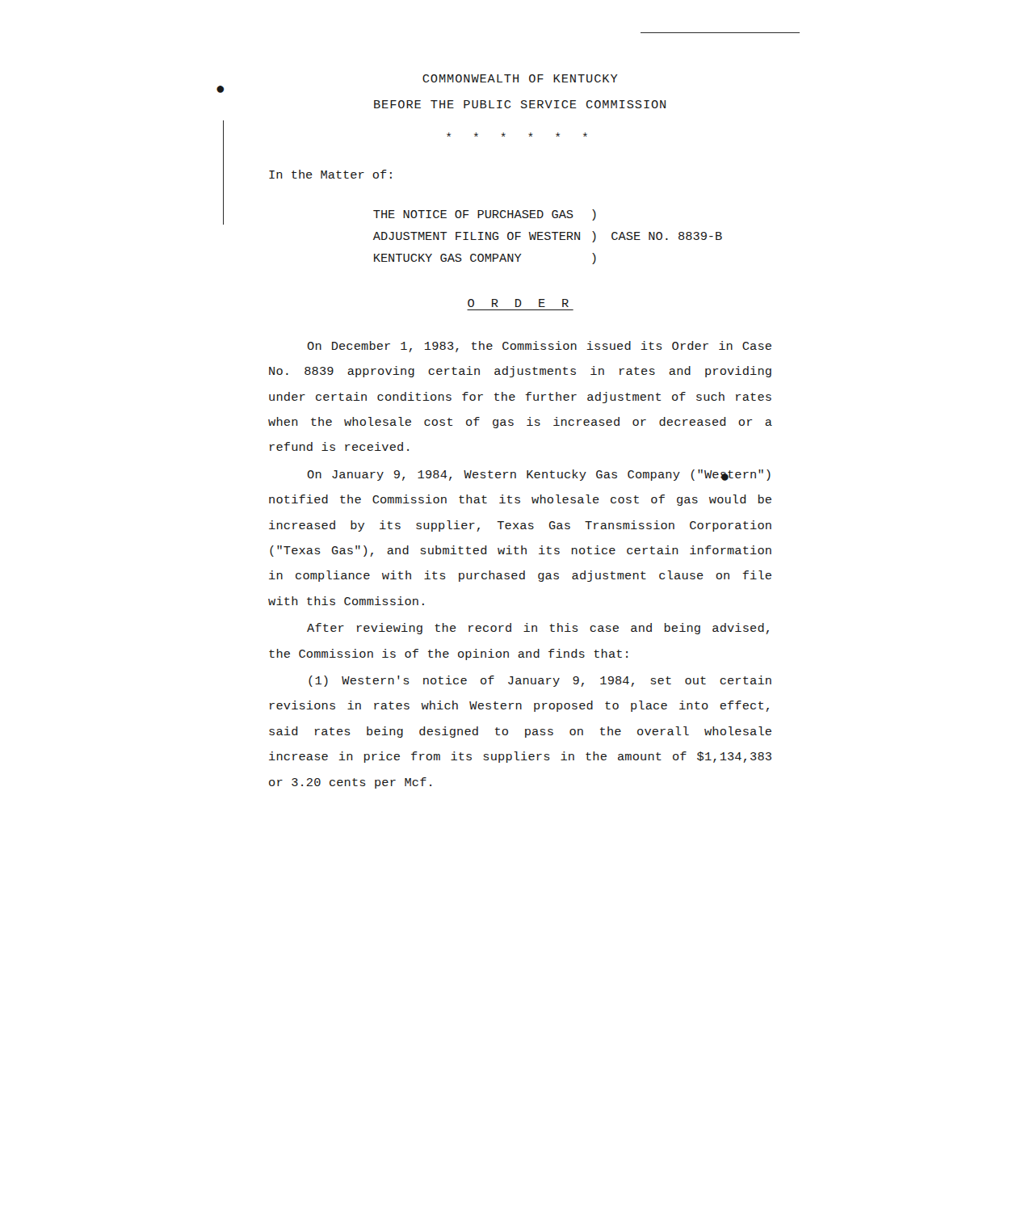●
COMMONWEALTH OF KENTUCKY BEFORE THE PUBLIC SERVICE COMMISSION
* * * * * *
In the Matter of:
●
| THE NOTICE OF PURCHASED GAS | ) | |
| ADJUSTMENT FILING OF WESTERN | ) | CASE NO. 8839-B |
| KENTUCKY GAS COMPANY | ) | |
O R D E R
On December 1, 1983, the Commission issued its Order in Case No. 8839 approving certain adjustments in rates and providing under certain conditions for the further adjustment of such rates when the wholesale cost of gas is increased or decreased or a refund is received.
On January 9, 1984, Western Kentucky Gas Company ("Western") notified the Commission that its wholesale cost of gas would be increased by its supplier, Texas Gas Transmission Corporation ("Texas Gas"), and submitted with its notice certain information in compliance with its purchased gas adjustment clause on file with this Commission.
After reviewing the record in this case and being advised, the Commission is of the opinion and finds that:
(1) Western's notice of January 9, 1984, set out certain revisions in rates which Western proposed to place into effect, said rates being designed to pass on the overall wholesale increase in price from its suppliers in the amount of $1,134,383 or 3.20 cents per Mcf.